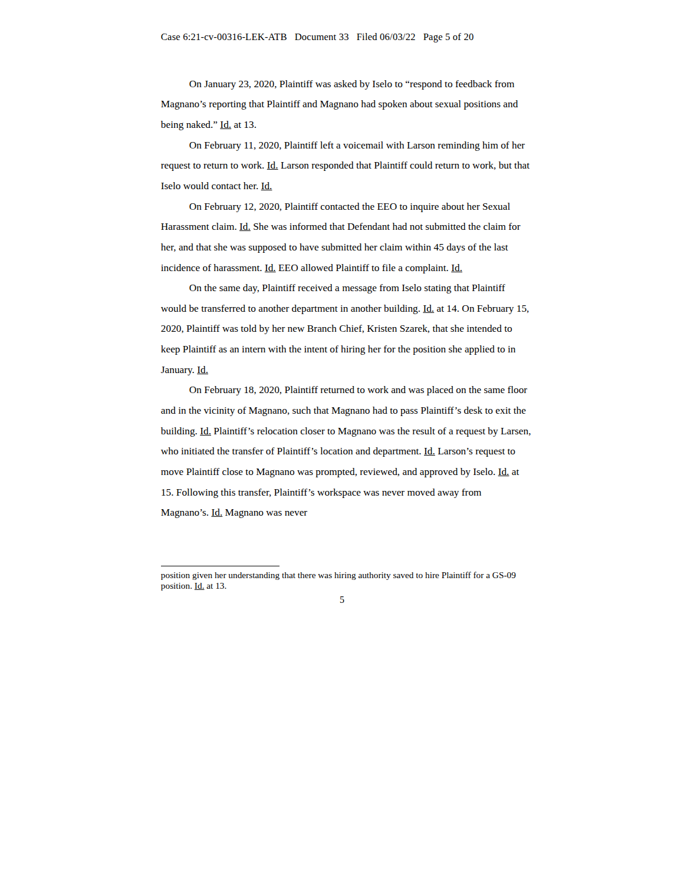Case 6:21-cv-00316-LEK-ATB Document 33 Filed 06/03/22 Page 5 of 20
On January 23, 2020, Plaintiff was asked by Iselo to “respond to feedback from Magnano’s reporting that Plaintiff and Magnano had spoken about sexual positions and being naked.” Id. at 13.
On February 11, 2020, Plaintiff left a voicemail with Larson reminding him of her request to return to work. Id. Larson responded that Plaintiff could return to work, but that Iselo would contact her. Id.
On February 12, 2020, Plaintiff contacted the EEO to inquire about her Sexual Harassment claim. Id. She was informed that Defendant had not submitted the claim for her, and that she was supposed to have submitted her claim within 45 days of the last incidence of harassment. Id. EEO allowed Plaintiff to file a complaint. Id.
On the same day, Plaintiff received a message from Iselo stating that Plaintiff would be transferred to another department in another building. Id. at 14. On February 15, 2020, Plaintiff was told by her new Branch Chief, Kristen Szarek, that she intended to keep Plaintiff as an intern with the intent of hiring her for the position she applied to in January. Id.
On February 18, 2020, Plaintiff returned to work and was placed on the same floor and in the vicinity of Magnano, such that Magnano had to pass Plaintiff’s desk to exit the building. Id. Plaintiff’s relocation closer to Magnano was the result of a request by Larsen, who initiated the transfer of Plaintiff’s location and department. Id. Larson’s request to move Plaintiff close to Magnano was prompted, reviewed, and approved by Iselo. Id. at 15. Following this transfer, Plaintiff’s workspace was never moved away from Magnano’s. Id. Magnano was never
position given her understanding that there was hiring authority saved to hire Plaintiff for a GS-09 position. Id. at 13.
5